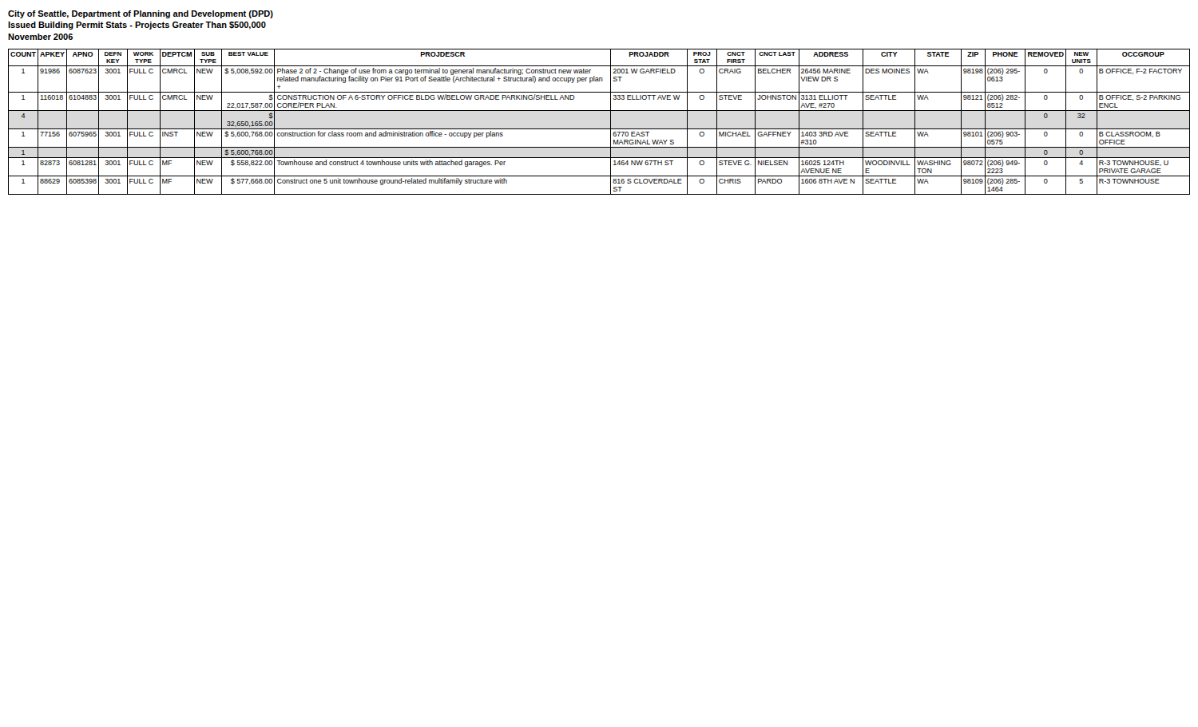City of Seattle, Department of Planning and Development (DPD)
Issued Building Permit Stats - Projects Greater Than $500,000
November 2006
| COUNT | APKEY | APNO | DEFN KEY | WORK TYPE | DEPTCM | SUB TYPE | BEST VALUE | PROJDESCR | PROJADDR | PROJ STAT | CNCT FIRST | CNCT LAST | ADDRESS | CITY | STATE | ZIP | PHONE | REMOVED | NEW UNITS | OCCGROUP |
| --- | --- | --- | --- | --- | --- | --- | --- | --- | --- | --- | --- | --- | --- | --- | --- | --- | --- | --- | --- | --- |
| 1 | 91986 | 6087623 | 3001 | FULL C | CMRCL | NEW | $ 5,008,592.00 | Phase 2 of 2 - Change of use from a cargo terminal to general manufacturing; Construct new water related manufacturing facility on Pier 91 Port of Seattle (Architectural + Structural) and occupy per plan + | 2001 W GARFIELD ST | O | CRAIG | BELCHER | 26456 MARINE VIEW DR S | DES MOINES | WA | 98198 | (206) 295-0613 | 0 | 0 | B OFFICE, F-2 FACTORY |
| 1 | 116018 | 6104883 | 3001 | FULL C | CMRCL | NEW | $ 22,017,587.00 | CONSTRUCTION OF A 6-STORY OFFICE BLDG W/BELOW GRADE PARKING/SHELL AND CORE/PER PLAN. | 333 ELLIOTT AVE W | O | STEVE | JOHNSTON | 3131 ELLIOTT AVE, #270 | SEATTLE | WA | 98121 | (206) 282-8512 | 0 | 0 | B OFFICE, S-2 PARKING ENCL |
| 4 | | | | | | | $ 32,650,165.00 | | | | | | | | | | | 0 | 32 | |
| 1 | 77156 | 6075965 | 3001 | FULL C | INST | NEW | $ 5,600,768.00 | construction for class room and administration office - occupy per plans | 6770 EAST MARGINAL WAY S | O | MICHAEL | GAFFNEY | 1403 3RD AVE #310 | SEATTLE | WA | 98101 | (206) 903-0575 | 0 | 0 | B CLASSROOM, B OFFICE |
| 1 | | | | | | | $ 5,600,768.00 | | | | | | | | | | | 0 | 0 | |
| 1 | 82873 | 6081281 | 3001 | FULL C | MF | NEW | $ 558,822.00 | Townhouse and construct 4 townhouse units with attached garages. Per | 1464 NW 67TH ST | O | STEVE G. | NIELSEN | 16025 124TH AVENUE NE | WOODINVILL E | WASHING TON | 98072 | (206) 949-2223 | 0 | 4 | R-3 TOWNHOUSE, U PRIVATE GARAGE |
| 1 | 88629 | 6085398 | 3001 | FULL C | MF | NEW | $ 577,668.00 | Construct one 5 unit townhouse ground-related multifamily structure with | 816 S CLOVERDALE ST | O | CHRIS | PARDO | 1606 8TH AVE N | SEATTLE | WA | 98109 | (206) 285-1464 | 0 | 5 | R-3 TOWNHOUSE |